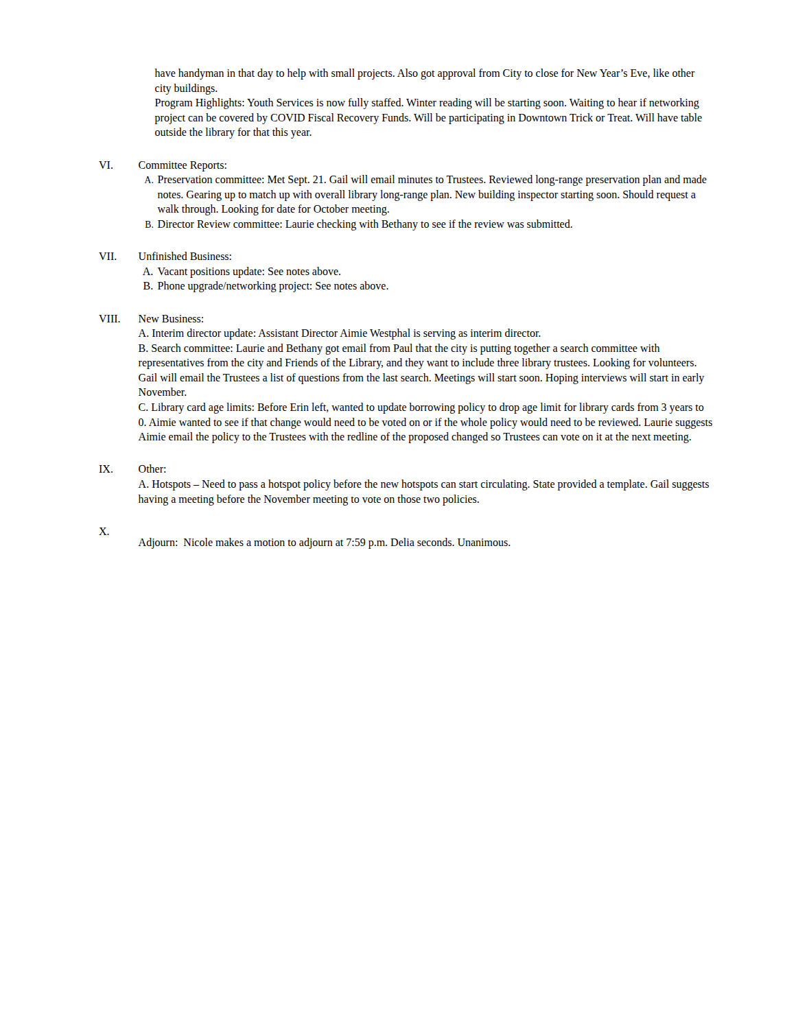have handyman in that day to help with small projects. Also got approval from City to close for New Year’s Eve, like other city buildings.
Program Highlights: Youth Services is now fully staffed. Winter reading will be starting soon. Waiting to hear if networking project can be covered by COVID Fiscal Recovery Funds. Will be participating in Downtown Trick or Treat. Will have table outside the library for that this year.
VI.
Committee Reports:
Preservation committee: Met Sept. 21. Gail will email minutes to Trustees. Reviewed long-range preservation plan and made notes. Gearing up to match up with overall library long-range plan. New building inspector starting soon. Should request a walk through. Looking for date for October meeting.
Director Review committee: Laurie checking with Bethany to see if the review was submitted.
VII.
Unfinished Business:
Vacant positions update: See notes above.
Phone upgrade/networking project: See notes above.
VIII.
New Business:
A. Interim director update: Assistant Director Aimie Westphal is serving as interim director.
B. Search committee: Laurie and Bethany got email from Paul that the city is putting together a search committee with representatives from the city and Friends of the Library, and they want to include three library trustees. Looking for volunteers. Gail will email the Trustees a list of questions from the last search. Meetings will start soon. Hoping interviews will start in early November.
C. Library card age limits: Before Erin left, wanted to update borrowing policy to drop age limit for library cards from 3 years to 0. Aimie wanted to see if that change would need to be voted on or if the whole policy would need to be reviewed. Laurie suggests Aimie email the policy to the Trustees with the redline of the proposed changed so Trustees can vote on it at the next meeting.
IX.
Other:
A. Hotspots – Need to pass a hotspot policy before the new hotspots can start circulating. State provided a template. Gail suggests having a meeting before the November meeting to vote on those two policies.
X.
Adjourn: Nicole makes a motion to adjourn at 7:59 p.m. Delia seconds. Unanimous.